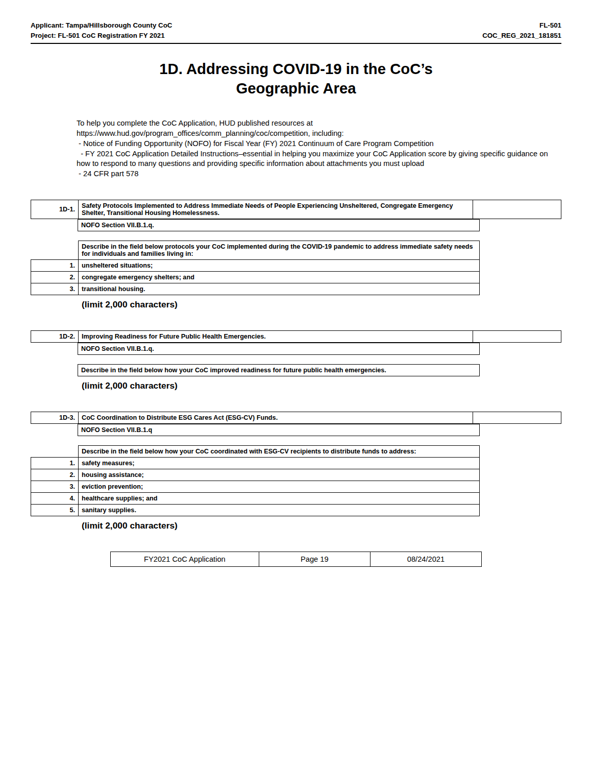Applicant: Tampa/Hillsborough County CoC
Project: FL-501 CoC Registration FY 2021
FL-501
COC_REG_2021_181851
1D. Addressing COVID-19 in the CoC’s
Geographic Area
To help you complete the CoC Application, HUD published resources at
https://www.hud.gov/program_offices/comm_planning/coc/competition, including:
- Notice of Funding Opportunity (NOFO) for Fiscal Year (FY) 2021 Continuum of Care Program Competition
- FY 2021 CoC Application Detailed Instructions–essential in helping you maximize your CoC Application score by giving specific guidance on how to respond to many questions and providing specific information about attachments you must upload
- 24 CFR part 578
| 1D-1. | Safety Protocols Implemented to Address Immediate Needs of People Experiencing Unsheltered, Congregate Emergency Shelter, Transitional Housing Homelessness. | |
| | NOFO Section VII.B.1.q. |
| | Describe in the field below protocols your CoC implemented during the COVID-19 pandemic to address immediate safety needs for individuals and families living in: |
| 1. | unsheltered situations; |
| 2. | congregate emergency shelters; and |
| 3. | transitional housing. |
(limit 2,000 characters)
| 1D-2. | Improving Readiness for Future Public Health Emergencies. | |
| | NOFO Section VII.B.1.q. |
| | Describe in the field below how your CoC improved readiness for future public health emergencies. |
(limit 2,000 characters)
| 1D-3. | CoC Coordination to Distribute ESG Cares Act (ESG-CV) Funds. | |
| | NOFO Section VII.B.1.q |
| | Describe in the field below how your CoC coordinated with ESG-CV recipients to distribute funds to address: |
| 1. | safety measures; |
| 2. | housing assistance; |
| 3. | eviction prevention; |
| 4. | healthcare supplies; and |
| 5. | sanitary supplies. |
(limit 2,000 characters)
| FY2021 CoC Application | Page 19 | 08/24/2021 |